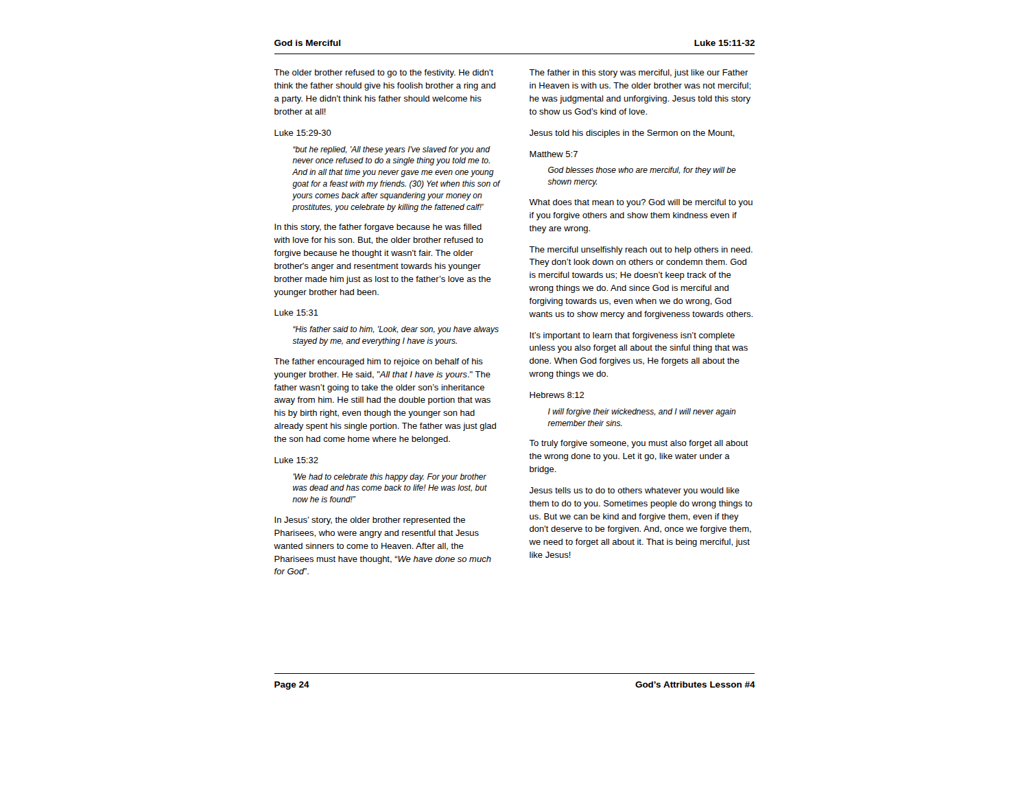God is Merciful Luke 15:11-32
The older brother refused to go to the festivity. He didn't think the father should give his foolish brother a ring and a party. He didn't think his father should welcome his brother at all!
Luke 15:29-30
“but he replied, 'All these years I've slaved for you and never once refused to do a single thing you told me to. And in all that time you never gave me even one young goat for a feast with my friends. (30) Yet when this son of yours comes back after squandering your money on prostitutes, you celebrate by killing the fattened calf!'
In this story, the father forgave because he was filled with love for his son. But, the older brother refused to forgive because he thought it wasn't fair. The older brother's anger and resentment towards his younger brother made him just as lost to the father’s love as the younger brother had been.
Luke 15:31
“His father said to him, 'Look, dear son, you have always stayed by me, and everything I have is yours.
The father encouraged him to rejoice on behalf of his younger brother. He said, "All that I have is yours." The father wasn’t going to take the older son’s inheritance away from him. He still had the double portion that was his by birth right, even though the younger son had already spent his single portion. The father was just glad the son had come home where he belonged.
Luke 15:32
'We had to celebrate this happy day. For your brother was dead and has come back to life! He was lost, but now he is found!”
In Jesus’ story, the older brother represented the Pharisees, who were angry and resentful that Jesus wanted sinners to come to Heaven. After all, the Pharisees must have thought, “We have done so much for God”.
The father in this story was merciful, just like our Father in Heaven is with us. The older brother was not merciful; he was judgmental and unforgiving. Jesus told this story to show us God’s kind of love.
Jesus told his disciples in the Sermon on the Mount,
Matthew 5:7
God blesses those who are merciful, for they will be shown mercy.
What does that mean to you? God will be merciful to you if you forgive others and show them kindness even if they are wrong.
The merciful unselfishly reach out to help others in need. They don’t look down on others or condemn them. God is merciful towards us; He doesn’t keep track of the wrong things we do. And since God is merciful and forgiving towards us, even when we do wrong, God wants us to show mercy and forgiveness towards others.
It’s important to learn that forgiveness isn’t complete unless you also forget all about the sinful thing that was done. When God forgives us, He forgets all about the wrong things we do.
Hebrews 8:12
I will forgive their wickedness, and I will never again remember their sins.
To truly forgive someone, you must also forget all about the wrong done to you. Let it go, like water under a bridge.
Jesus tells us to do to others whatever you would like them to do to you. Sometimes people do wrong things to us. But we can be kind and forgive them, even if they don't deserve to be forgiven. And, once we forgive them, we need to forget all about it. That is being merciful, just like Jesus!
Page 24 God’s Attributes Lesson #4